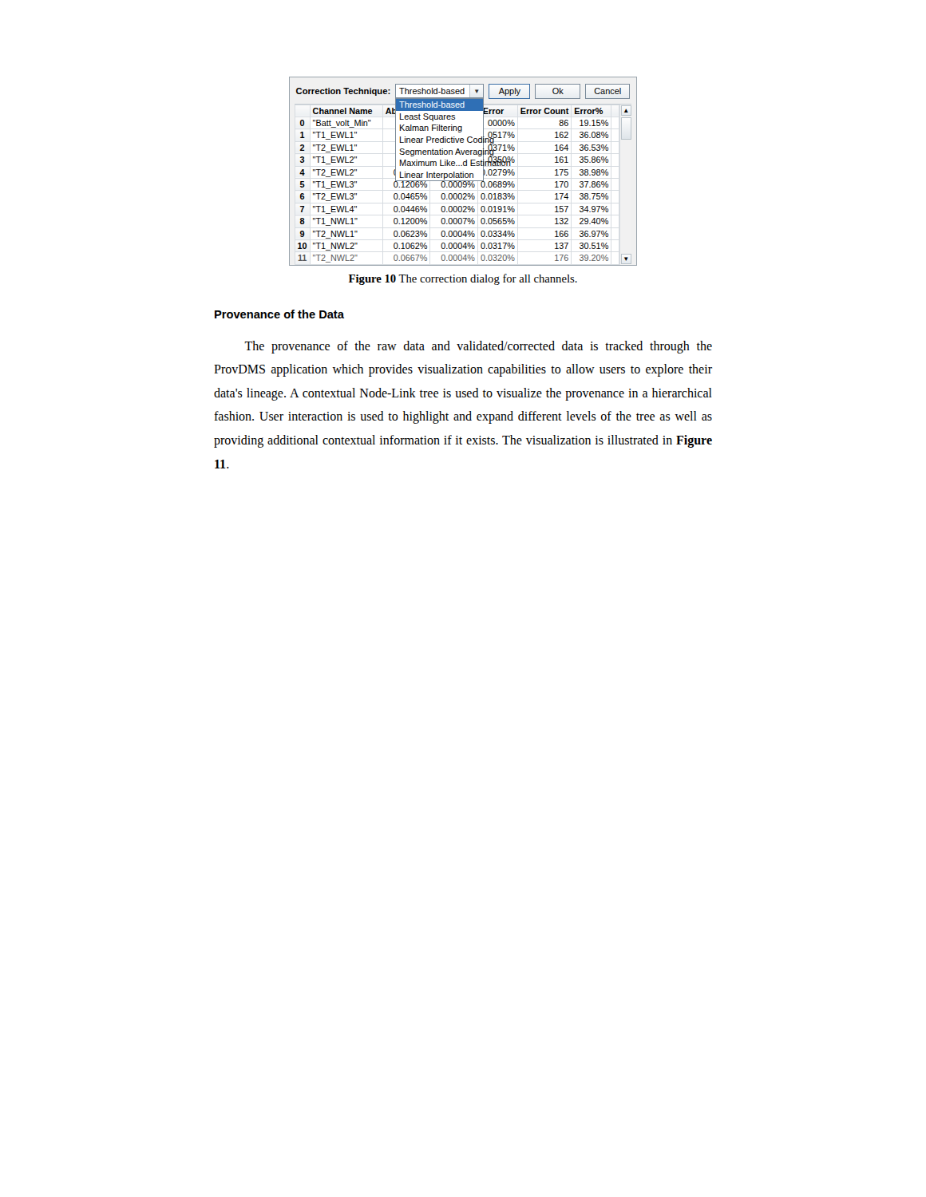Correction Technique:
Threshold-based
▼
Threshold-based
Least Squares
Kalman Filtering
Linear Predictive Coding
Segmentation Averaging
Maximum Like...d Estimation
Linear Interpolation
Apply
Ok
Cancel
| | Channel Name | Abso | | Error | Error Count | Error% | |
| --- | --- | --- | --- | --- | --- | --- | --- |
| 0 | "Batt_volt_Min" | | | 0000% | 86 | 19.15% | |
| 1 | "T1_EWL1" | | | 0517% | 162 | 36.08% | |
| 2 | "T2_EWL1" | | | 0371% | 164 | 36.53% | |
| 3 | "T1_EWL2" | | | 0350% | 161 | 35.86% | |
| 4 | "T2_EWL2" | 0.0592% | 0.0003% | 0.0279% | 175 | 38.98% | |
| 5 | "T1_EWL3" | 0.1206% | 0.0009% | 0.0689% | 170 | 37.86% | |
| 6 | "T2_EWL3" | 0.0465% | 0.0002% | 0.0183% | 174 | 38.75% | |
| 7 | "T1_EWL4" | 0.0446% | 0.0002% | 0.0191% | 157 | 34.97% | |
| 8 | "T1_NWL1" | 0.1200% | 0.0007% | 0.0565% | 132 | 29.40% | |
| 9 | "T2_NWL1" | 0.0623% | 0.0004% | 0.0334% | 166 | 36.97% | |
| 10 | "T1_NWL2" | 0.1062% | 0.0004% | 0.0317% | 137 | 30.51% | |
| 11 | "T2_NWL2" | 0.0667% | 0.0004% | 0.0320% | 176 | 39.20% | |
▲
▼
Figure 10 The correction dialog for all channels.
Provenance of the Data
The provenance of the raw data and validated/corrected data is tracked through the ProvDMS application which provides visualization capabilities to allow users to explore their data's lineage. A contextual Node-Link tree is used to visualize the provenance in a hierarchical fashion. User interaction is used to highlight and expand different levels of the tree as well as providing additional contextual information if it exists. The visualization is illustrated in Figure 11.